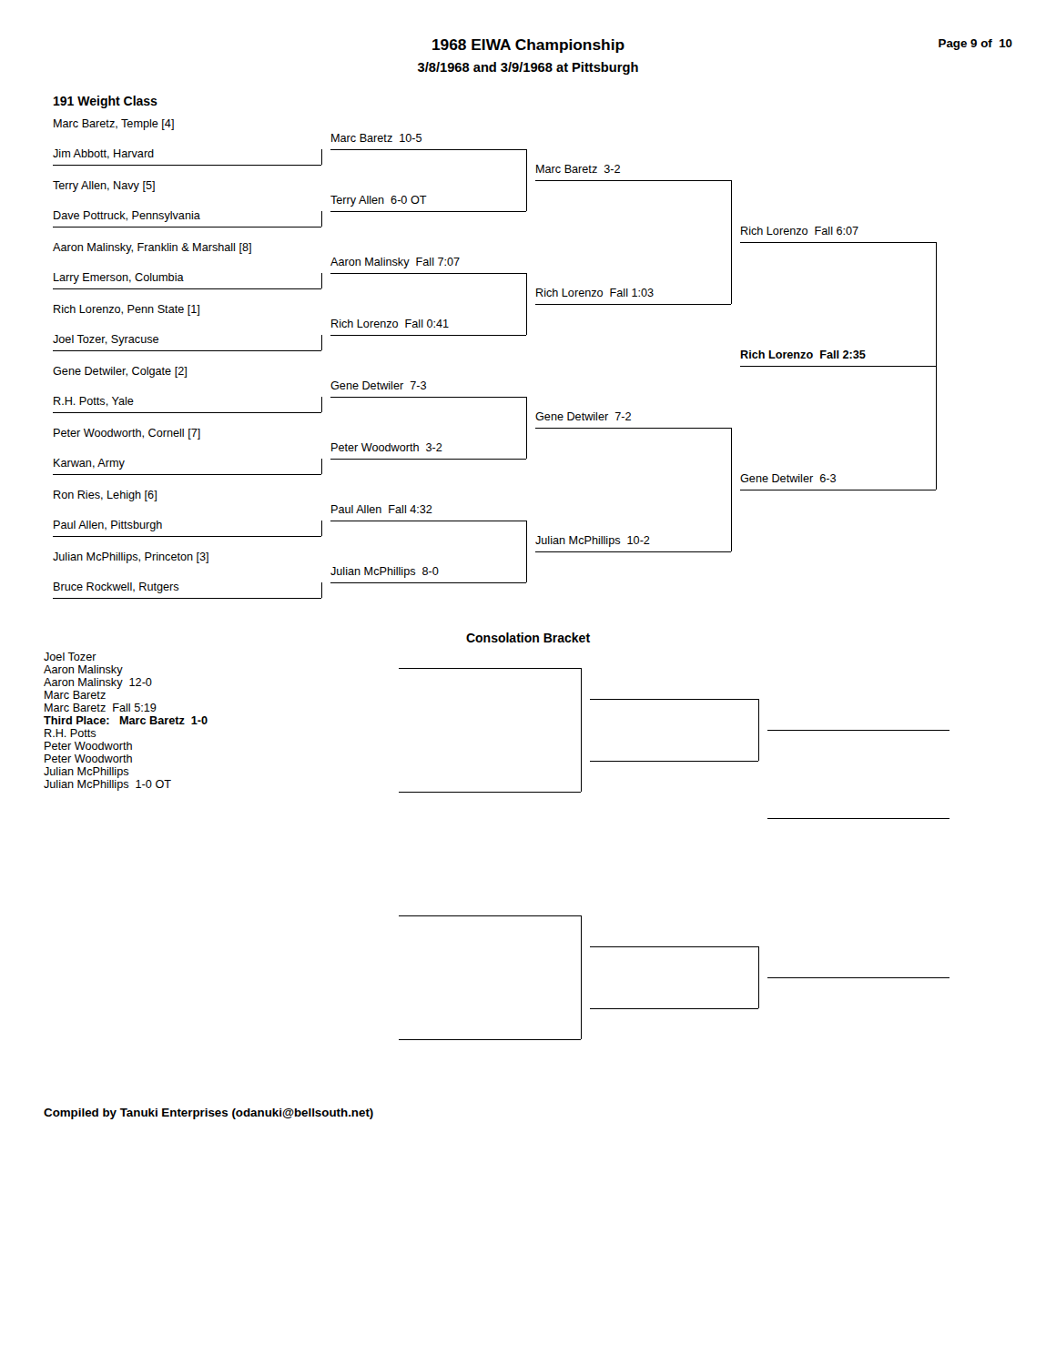Page 9 of 10
1968 EIWA Championship
3/8/1968 and 3/9/1968 at Pittsburgh
191 Weight Class
Marc Baretz, Temple [4]
Jim Abbott, Harvard
Terry Allen, Navy [5]
Dave Pottruck, Pennsylvania
Aaron Malinsky, Franklin & Marshall [8]
Larry Emerson, Columbia
Rich Lorenzo, Penn State [1]
Joel Tozer, Syracuse
Gene Detwiler, Colgate [2]
R.H. Potts, Yale
Peter Woodworth, Cornell [7]
Karwan, Army
Ron Ries, Lehigh [6]
Paul Allen, Pittsburgh
Julian McPhillips, Princeton [3]
Bruce Rockwell, Rutgers
Marc Baretz 10-5
Terry Allen 6-0 OT
Aaron Malinsky Fall 7:07
Rich Lorenzo Fall 0:41
Gene Detwiler 7-3
Peter Woodworth 3-2
Paul Allen Fall 4:32
Julian McPhillips 8-0
Marc Baretz 3-2
Rich Lorenzo Fall 1:03
Gene Detwiler 7-2
Julian McPhillips 10-2
Rich Lorenzo Fall 6:07
Gene Detwiler 6-3
Rich Lorenzo Fall 2:35
Consolation Bracket
Joel Tozer
Aaron Malinsky
Aaron Malinsky 12-0
Marc Baretz
Marc Baretz Fall 5:19
Third Place: Marc Baretz 1-0
R.H. Potts
Peter Woodworth
Peter Woodworth
Julian McPhillips
Julian McPhillips 1-0 OT
Compiled by Tanuki Enterprises (odanuki@bellsouth.net)